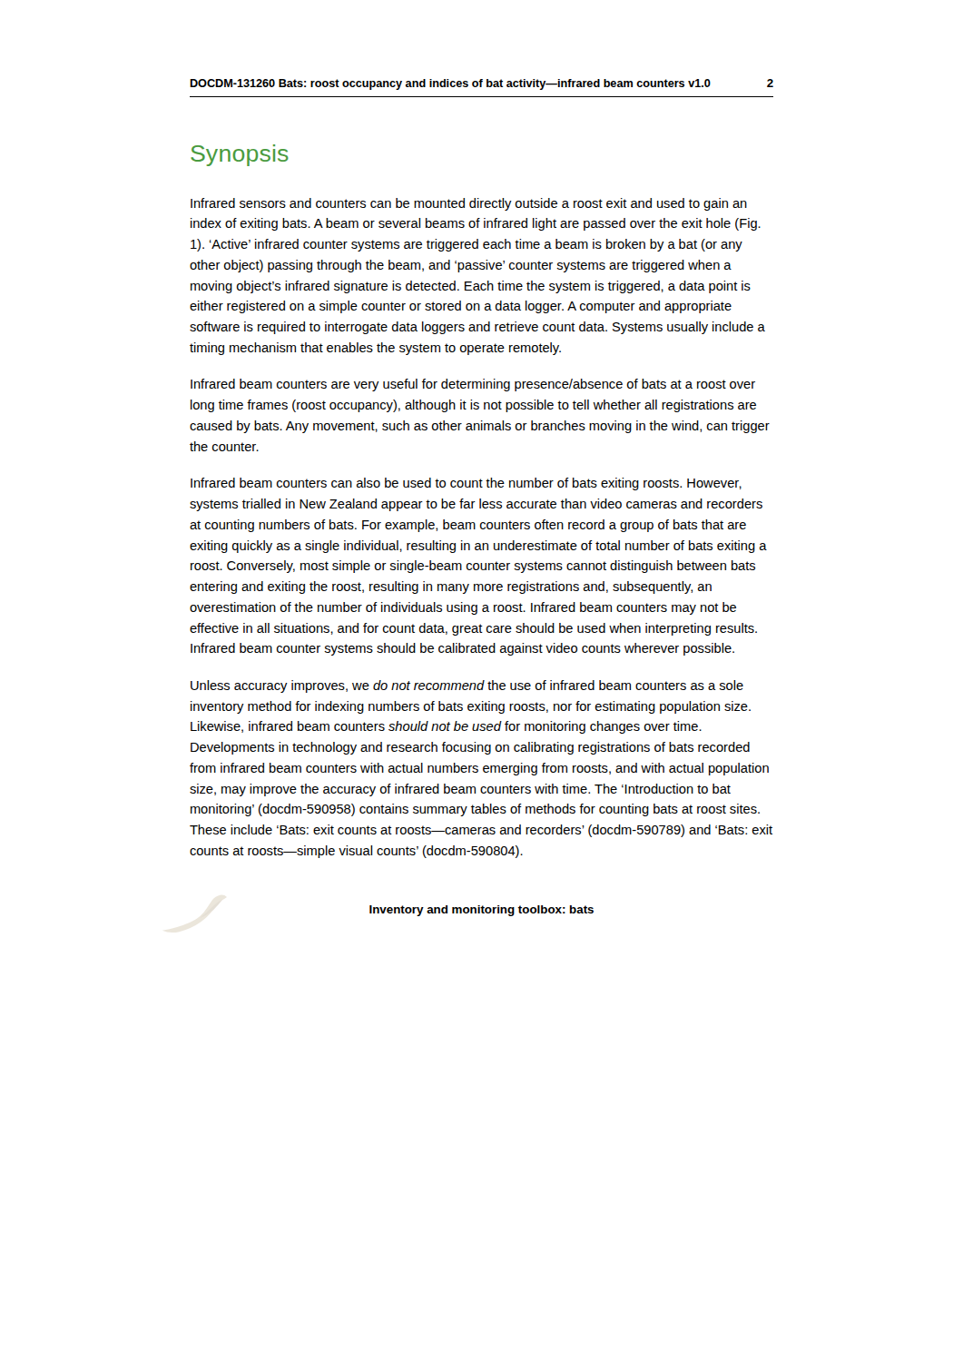DOCDM-131260 Bats: roost occupancy and indices of bat activity—infrared beam counters v1.0
2
Synopsis
Infrared sensors and counters can be mounted directly outside a roost exit and used to gain an index of exiting bats. A beam or several beams of infrared light are passed over the exit hole (Fig. 1). ‘Active’ infrared counter systems are triggered each time a beam is broken by a bat (or any other object) passing through the beam, and ‘passive’ counter systems are triggered when a moving object’s infrared signature is detected. Each time the system is triggered, a data point is either registered on a simple counter or stored on a data logger. A computer and appropriate software is required to interrogate data loggers and retrieve count data. Systems usually include a timing mechanism that enables the system to operate remotely.
Infrared beam counters are very useful for determining presence/absence of bats at a roost over long time frames (roost occupancy), although it is not possible to tell whether all registrations are caused by bats. Any movement, such as other animals or branches moving in the wind, can trigger the counter.
Infrared beam counters can also be used to count the number of bats exiting roosts. However, systems trialled in New Zealand appear to be far less accurate than video cameras and recorders at counting numbers of bats. For example, beam counters often record a group of bats that are exiting quickly as a single individual, resulting in an underestimate of total number of bats exiting a roost. Conversely, most simple or single-beam counter systems cannot distinguish between bats entering and exiting the roost, resulting in many more registrations and, subsequently, an overestimation of the number of individuals using a roost. Infrared beam counters may not be effective in all situations, and for count data, great care should be used when interpreting results. Infrared beam counter systems should be calibrated against video counts wherever possible.
Unless accuracy improves, we do not recommend the use of infrared beam counters as a sole inventory method for indexing numbers of bats exiting roosts, nor for estimating population size. Likewise, infrared beam counters should not be used for monitoring changes over time. Developments in technology and research focusing on calibrating registrations of bats recorded from infrared beam counters with actual numbers emerging from roosts, and with actual population size, may improve the accuracy of infrared beam counters with time. The ‘Introduction to bat monitoring’ (docdm-590958) contains summary tables of methods for counting bats at roost sites. These include ‘Bats: exit counts at roosts—cameras and recorders’ (docdm-590789) and ‘Bats: exit counts at roosts—simple visual counts’ (docdm-590804).
Inventory and monitoring toolbox: bats